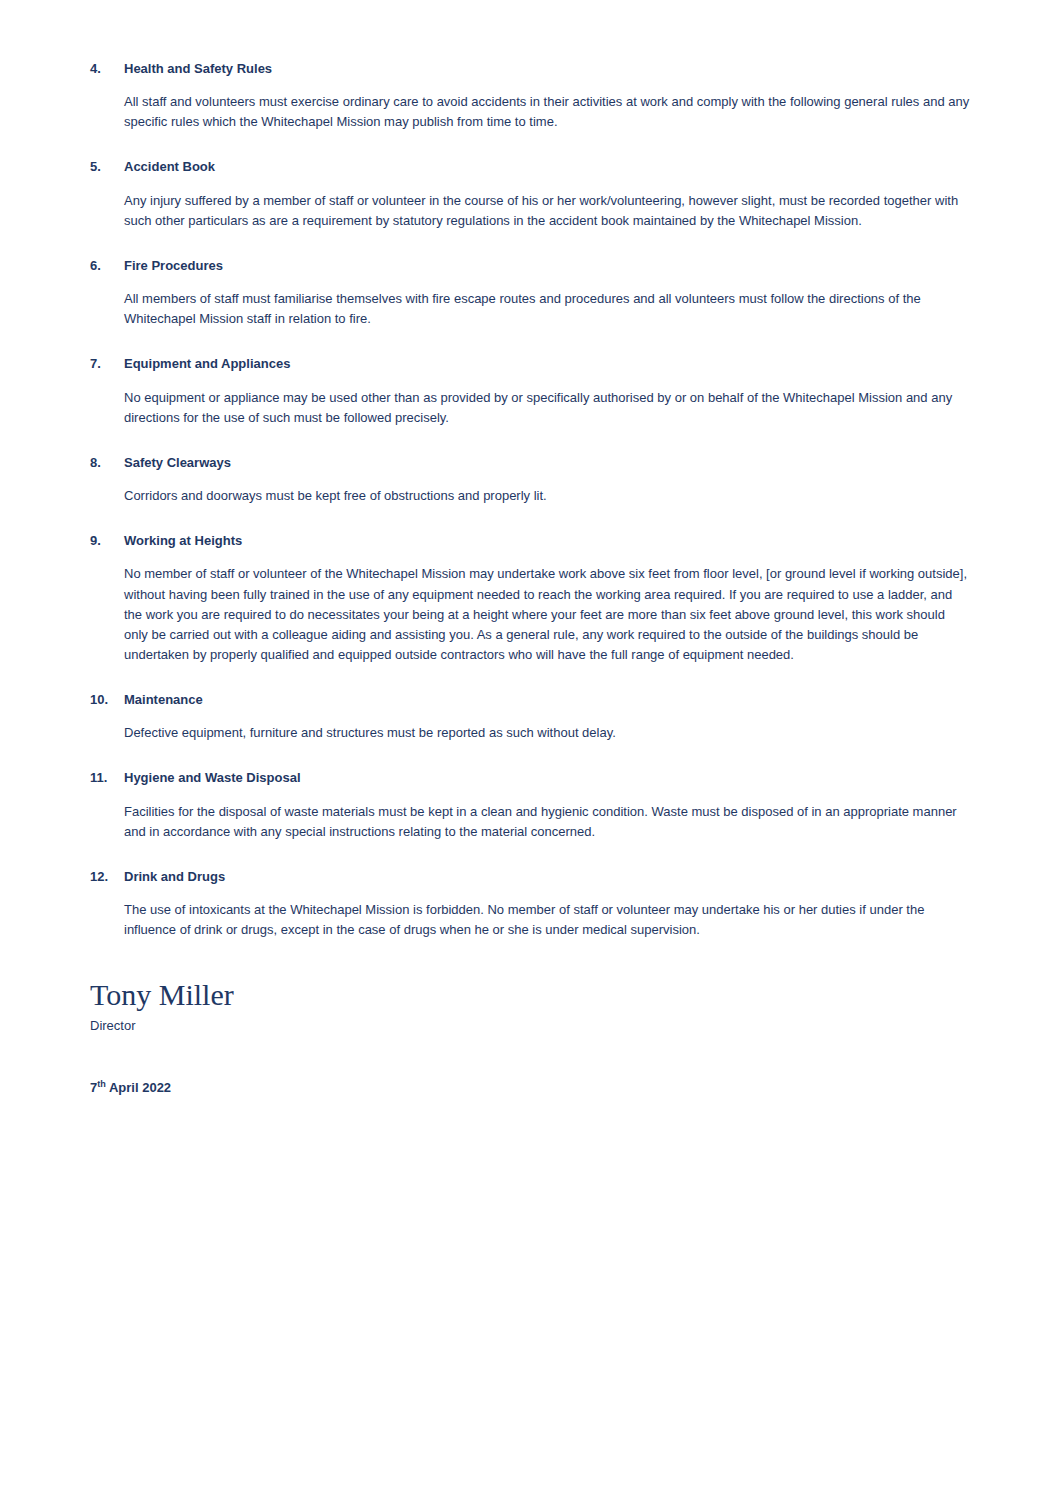Health and Safety Rules
All staff and volunteers must exercise ordinary care to avoid accidents in their activities at work and comply with the following general rules and any specific rules which the Whitechapel Mission may publish from time to time.
Accident Book
Any injury suffered by a member of staff or volunteer in the course of his or her work/volunteering, however slight, must be recorded together with such other particulars as are a requirement by statutory regulations in the accident book maintained by the Whitechapel Mission.
Fire Procedures
All members of staff must familiarise themselves with fire escape routes and procedures and all volunteers must follow the directions of the Whitechapel Mission staff in relation to fire.
Equipment and Appliances
No equipment or appliance may be used other than as provided by or specifically authorised by or on behalf of the Whitechapel Mission and any directions for the use of such must be followed precisely.
Safety Clearways
Corridors and doorways must be kept free of obstructions and properly lit.
Working at Heights
No member of staff or volunteer of the Whitechapel Mission may undertake work above six feet from floor level, [or ground level if working outside], without having been fully trained in the use of any equipment needed to reach the working area required. If you are required to use a ladder, and the work you are required to do necessitates your being at a height where your feet are more than six feet above ground level, this work should only be carried out with a colleague aiding and assisting you. As a general rule, any work required to the outside of the buildings should be undertaken by properly qualified and equipped outside contractors who will have the full range of equipment needed.
Maintenance
Defective equipment, furniture and structures must be reported as such without delay.
Hygiene and Waste Disposal
Facilities for the disposal of waste materials must be kept in a clean and hygienic condition. Waste must be disposed of in an appropriate manner and in accordance with any special instructions relating to the material concerned.
Drink and Drugs
The use of intoxicants at the Whitechapel Mission is forbidden. No member of staff or volunteer may undertake his or her duties if under the influence of drink or drugs, except in the case of drugs when he or she is under medical supervision.
Tony Miller
Director
7th April 2022